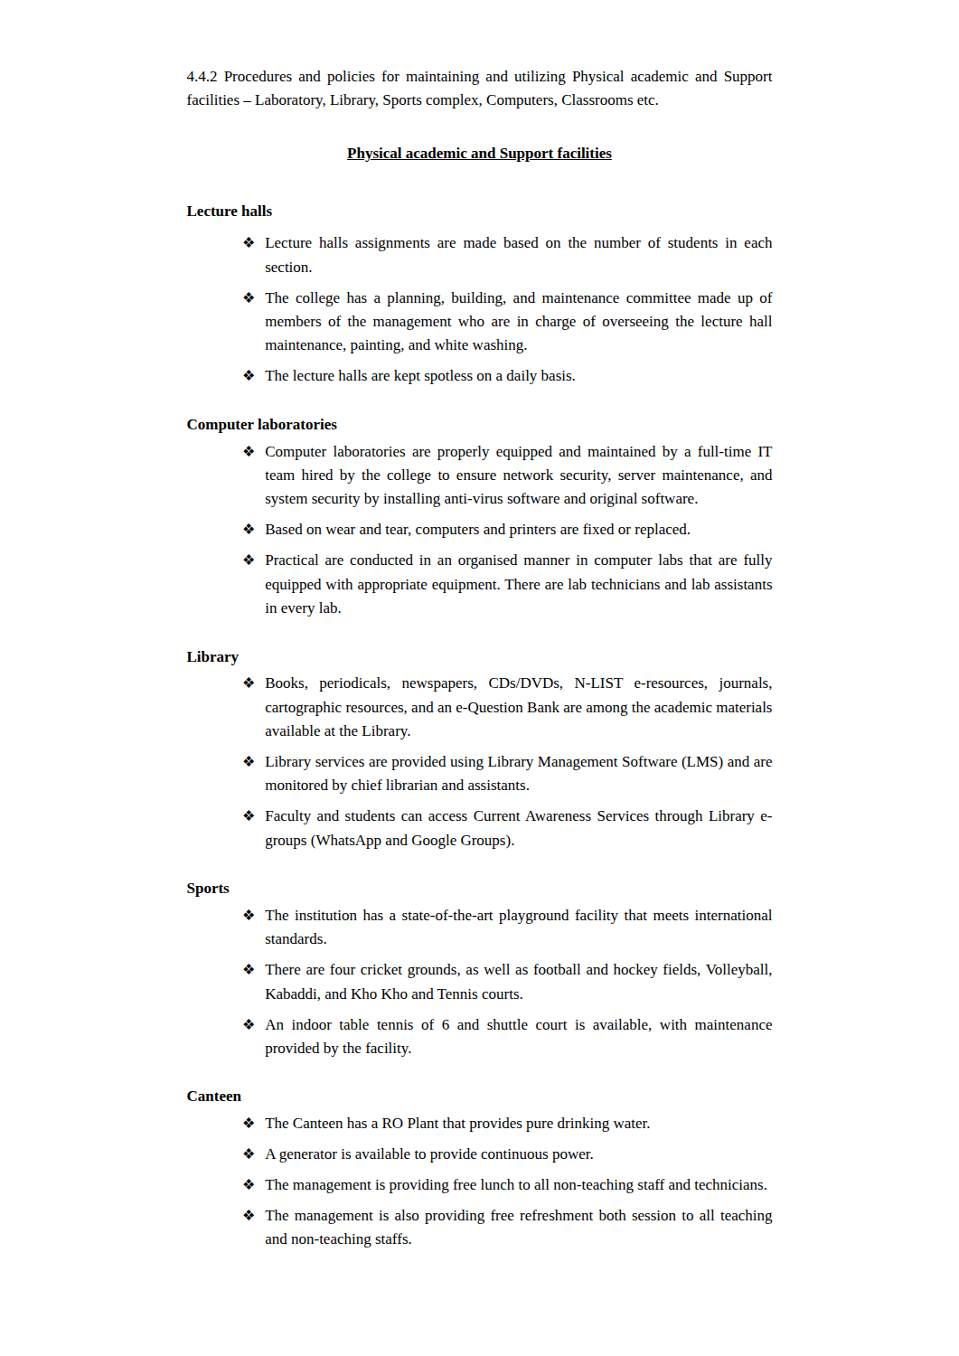4.4.2 Procedures and policies for maintaining and utilizing Physical academic and Support facilities – Laboratory, Library, Sports complex, Computers, Classrooms etc.
Physical academic and Support facilities
Lecture halls
Lecture halls assignments are made based on the number of students in each section.
The college has a planning, building, and maintenance committee made up of members of the management who are in charge of overseeing the lecture hall maintenance, painting, and white washing.
The lecture halls are kept spotless on a daily basis.
Computer laboratories
Computer laboratories are properly equipped and maintained by a full-time IT team hired by the college to ensure network security, server maintenance, and system security by installing anti-virus software and original software.
Based on wear and tear, computers and printers are fixed or replaced.
Practical are conducted in an organised manner in computer labs that are fully equipped with appropriate equipment. There are lab technicians and lab assistants in every lab.
Library
Books, periodicals, newspapers, CDs/DVDs, N-LIST e-resources, journals, cartographic resources, and an e-Question Bank are among the academic materials available at the Library.
Library services are provided using Library Management Software (LMS) and are monitored by chief librarian and assistants.
Faculty and students can access Current Awareness Services through Library e-groups (WhatsApp and Google Groups).
Sports
The institution has a state-of-the-art playground facility that meets international standards.
There are four cricket grounds, as well as football and hockey fields, Volleyball, Kabaddi, and Kho Kho and Tennis courts.
An indoor table tennis of 6 and shuttle court is available, with maintenance provided by the facility.
Canteen
The Canteen has a RO Plant that provides pure drinking water.
A generator is available to provide continuous power.
The management is providing free lunch to all non-teaching staff and technicians.
The management is also providing free refreshment both session to all teaching and non-teaching staffs.